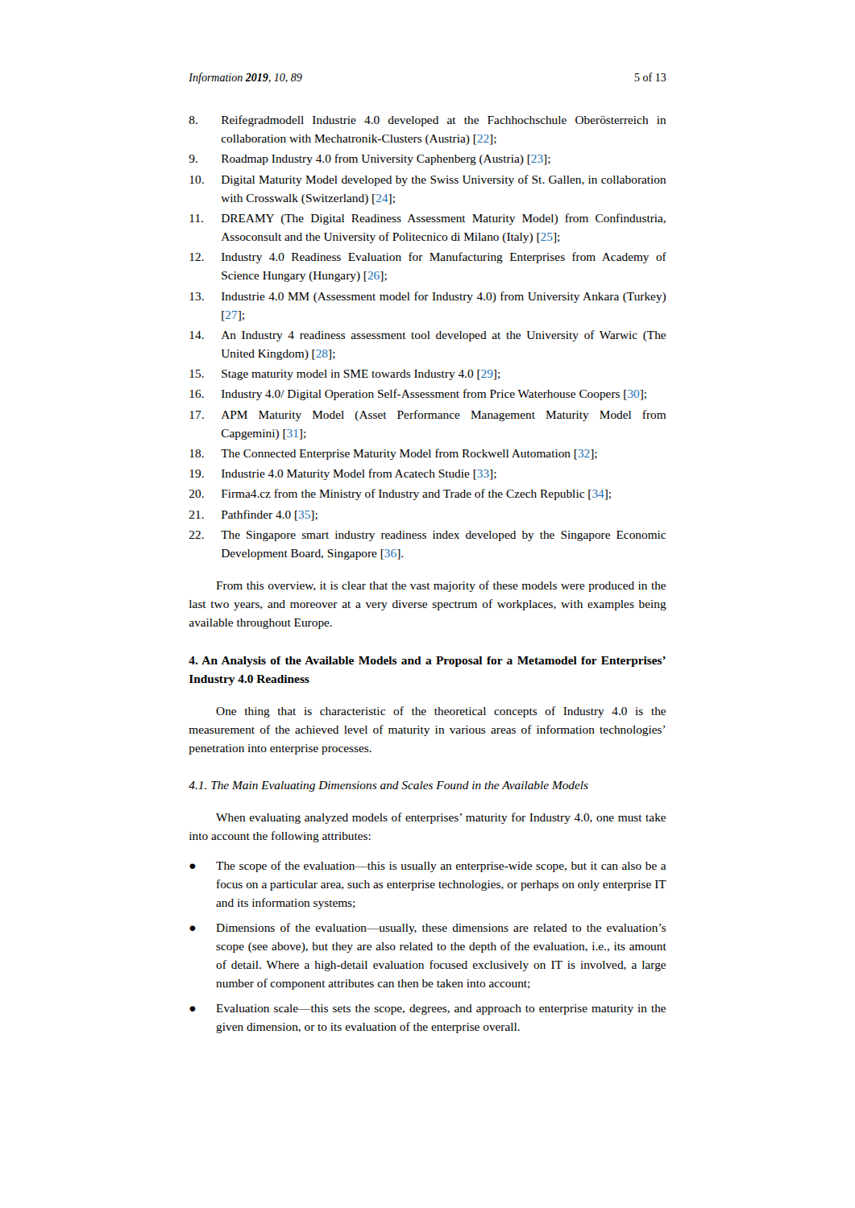Information 2019, 10, 89
5 of 13
8. Reifegradmodell Industrie 4.0 developed at the Fachhochschule Oberösterreich in collaboration with Mechatronik-Clusters (Austria) [22];
9. Roadmap Industry 4.0 from University Caphenberg (Austria) [23];
10. Digital Maturity Model developed by the Swiss University of St. Gallen, in collaboration with Crosswalk (Switzerland) [24];
11. DREAMY (The Digital Readiness Assessment Maturity Model) from Confindustria, Assoconsult and the University of Politecnico di Milano (Italy) [25];
12. Industry 4.0 Readiness Evaluation for Manufacturing Enterprises from Academy of Science Hungary (Hungary) [26];
13. Industrie 4.0 MM (Assessment model for Industry 4.0) from University Ankara (Turkey) [27];
14. An Industry 4 readiness assessment tool developed at the University of Warwic (The United Kingdom) [28];
15. Stage maturity model in SME towards Industry 4.0 [29];
16. Industry 4.0/ Digital Operation Self-Assessment from Price Waterhouse Coopers [30];
17. APM Maturity Model (Asset Performance Management Maturity Model from Capgemini) [31];
18. The Connected Enterprise Maturity Model from Rockwell Automation [32];
19. Industrie 4.0 Maturity Model from Acatech Studie [33];
20. Firma4.cz from the Ministry of Industry and Trade of the Czech Republic [34];
21. Pathfinder 4.0 [35];
22. The Singapore smart industry readiness index developed by the Singapore Economic Development Board, Singapore [36].
From this overview, it is clear that the vast majority of these models were produced in the last two years, and moreover at a very diverse spectrum of workplaces, with examples being available throughout Europe.
4. An Analysis of the Available Models and a Proposal for a Metamodel for Enterprises’ Industry 4.0 Readiness
One thing that is characteristic of the theoretical concepts of Industry 4.0 is the measurement of the achieved level of maturity in various areas of information technologies’ penetration into enterprise processes.
4.1. The Main Evaluating Dimensions and Scales Found in the Available Models
When evaluating analyzed models of enterprises’ maturity for Industry 4.0, one must take into account the following attributes:
●The scope of the evaluation—this is usually an enterprise-wide scope, but it can also be a focus on a particular area, such as enterprise technologies, or perhaps on only enterprise IT and its information systems;
●Dimensions of the evaluation—usually, these dimensions are related to the evaluation’s scope (see above), but they are also related to the depth of the evaluation, i.e., its amount of detail. Where a high-detail evaluation focused exclusively on IT is involved, a large number of component attributes can then be taken into account;
●Evaluation scale—this sets the scope, degrees, and approach to enterprise maturity in the given dimension, or to its evaluation of the enterprise overall.